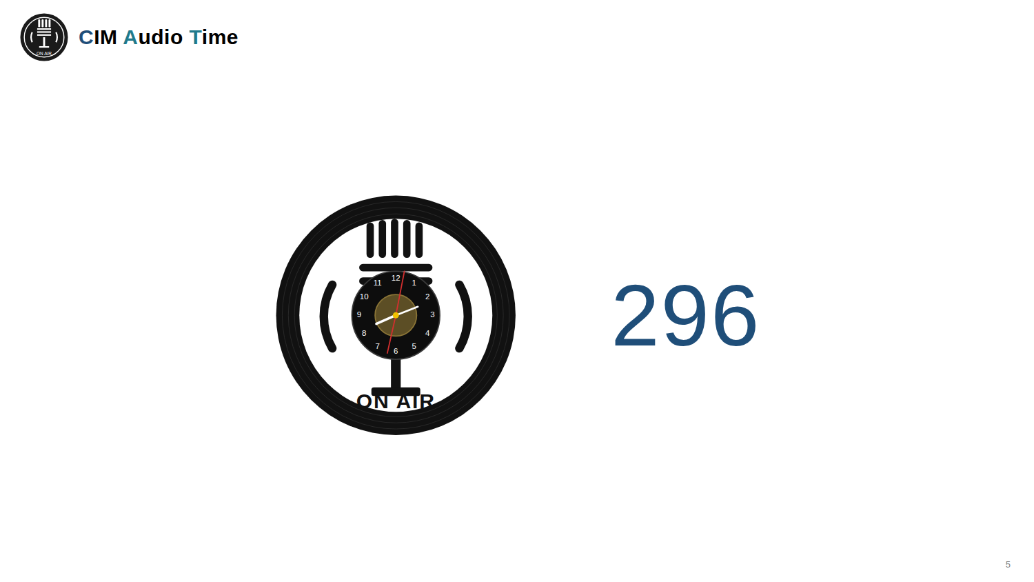ON AIR
CIM Audio Time
12 1 2 3 4 5 6 7 8 9 10 11 ON AIR
296
5